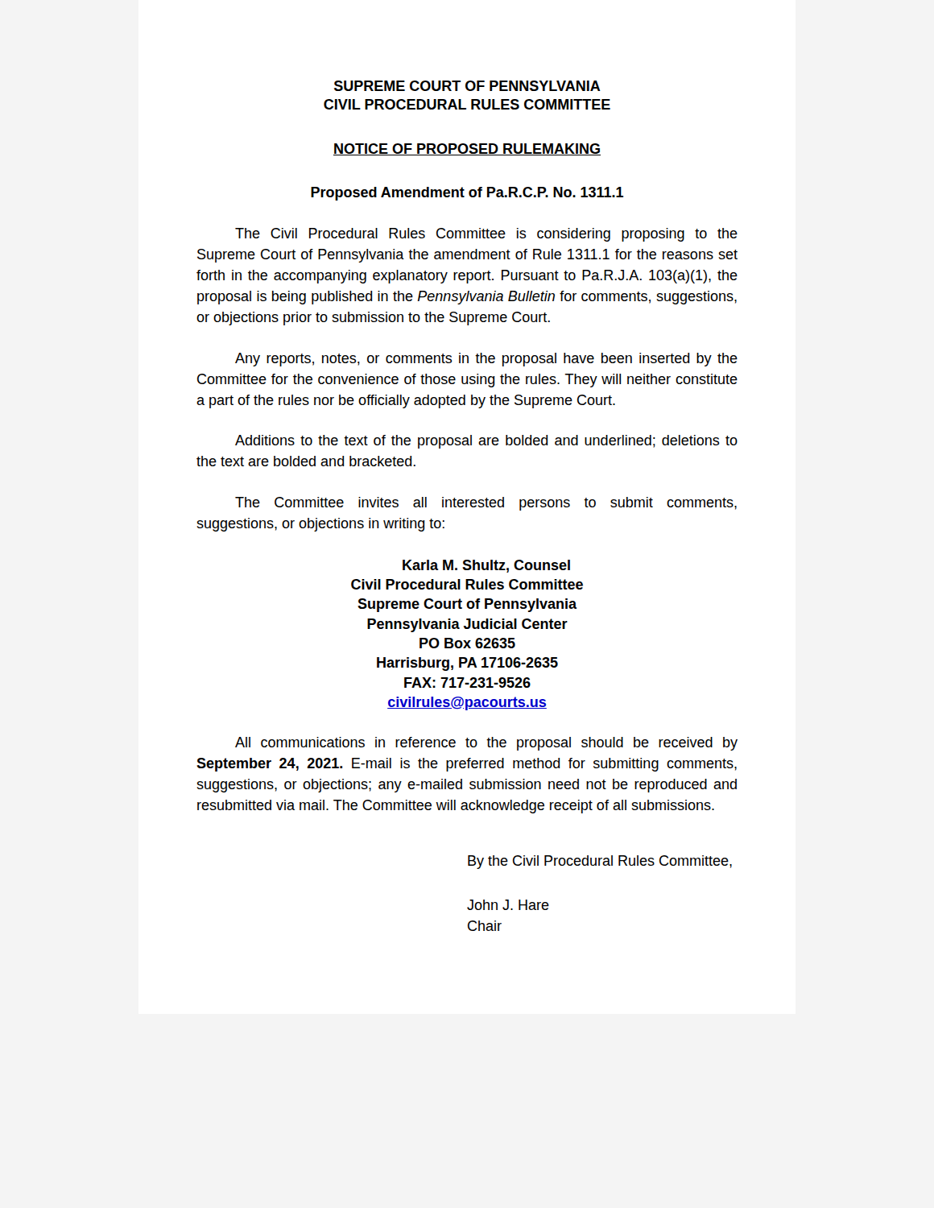SUPREME COURT OF PENNSYLVANIA
CIVIL PROCEDURAL RULES COMMITTEE
NOTICE OF PROPOSED RULEMAKING
Proposed Amendment of Pa.R.C.P. No. 1311.1
The Civil Procedural Rules Committee is considering proposing to the Supreme Court of Pennsylvania the amendment of Rule 1311.1 for the reasons set forth in the accompanying explanatory report. Pursuant to Pa.R.J.A. 103(a)(1), the proposal is being published in the Pennsylvania Bulletin for comments, suggestions, or objections prior to submission to the Supreme Court.
Any reports, notes, or comments in the proposal have been inserted by the Committee for the convenience of those using the rules. They will neither constitute a part of the rules nor be officially adopted by the Supreme Court.
Additions to the text of the proposal are bolded and underlined; deletions to the text are bolded and bracketed.
The Committee invites all interested persons to submit comments, suggestions, or objections in writing to:
Karla M. Shultz, Counsel
Civil Procedural Rules Committee
Supreme Court of Pennsylvania
Pennsylvania Judicial Center
PO Box 62635
Harrisburg, PA 17106-2635
FAX: 717-231-9526
civilrules@pacourts.us
All communications in reference to the proposal should be received by September 24, 2021. E-mail is the preferred method for submitting comments, suggestions, or objections; any e-mailed submission need not be reproduced and resubmitted via mail. The Committee will acknowledge receipt of all submissions.
By the Civil Procedural Rules Committee,
John J. Hare
Chair